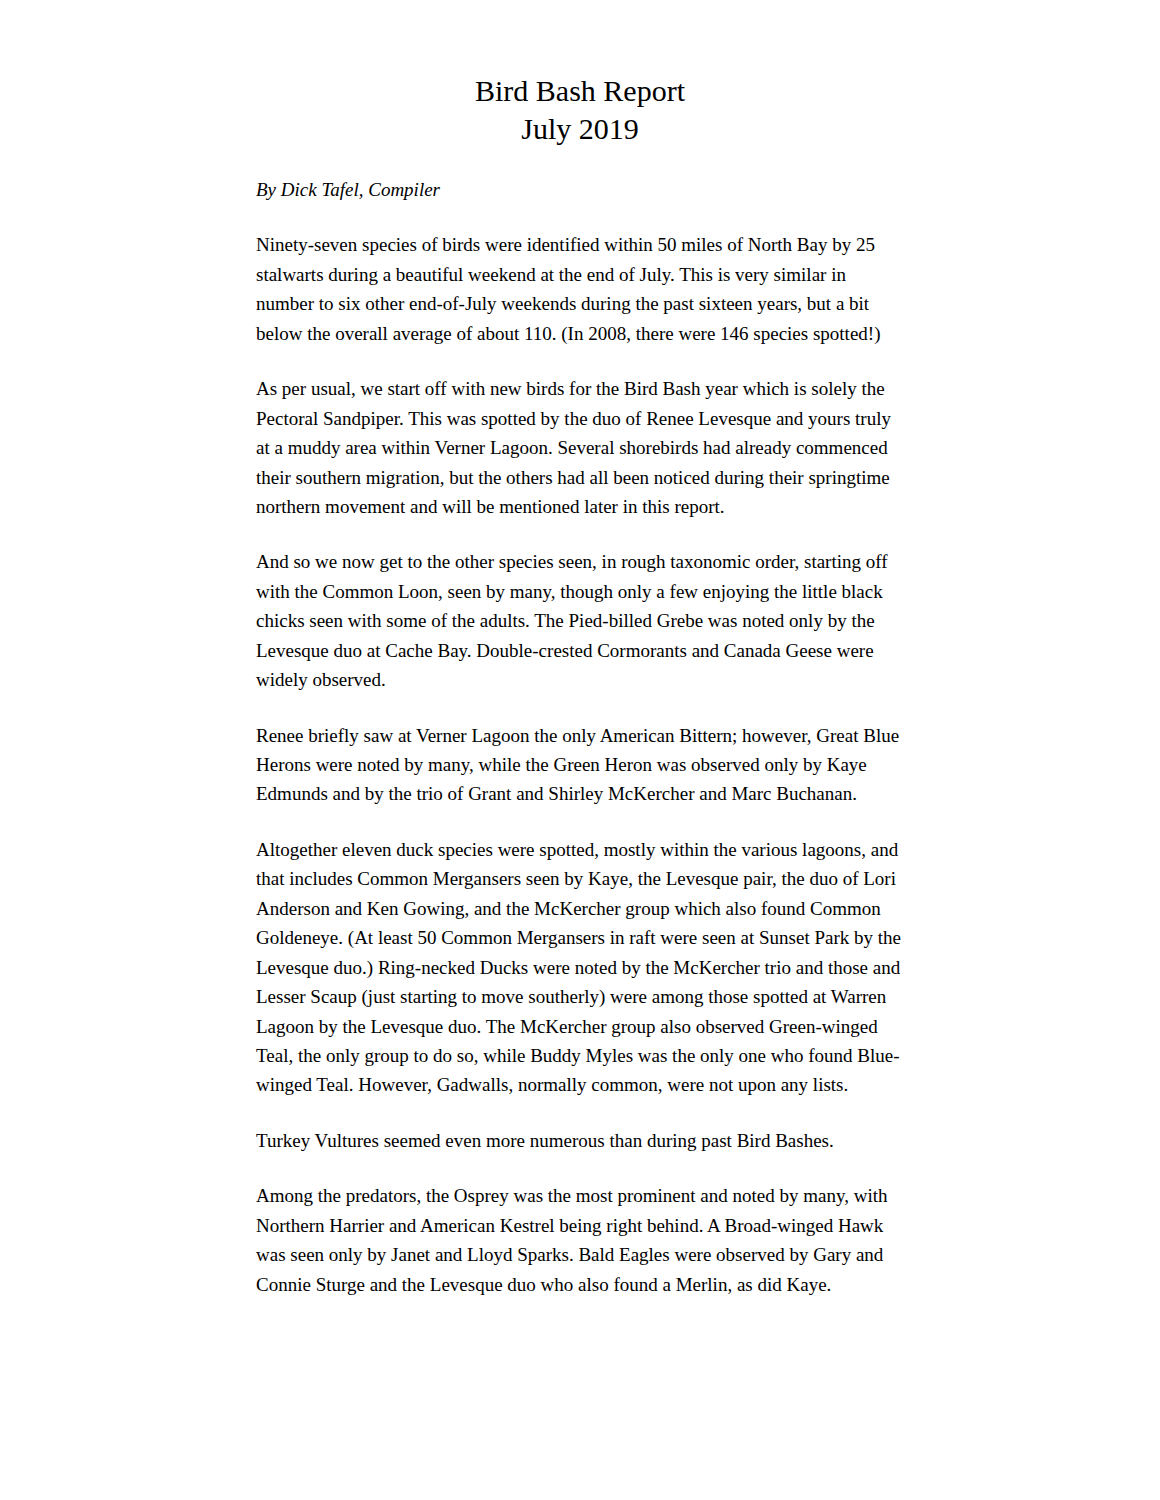Bird Bash ReportJuly 2019
By Dick Tafel, Compiler
Ninety-seven species of birds were identified within 50 miles of North Bay by 25 stalwarts during a beautiful weekend at the end of July. This is very similar in number to six other end-of-July weekends during the past sixteen years, but a bit below the overall average of about 110. (In 2008, there were 146 species spotted!)
As per usual, we start off with new birds for the Bird Bash year which is solely the Pectoral Sandpiper. This was spotted by the duo of Renee Levesque and yours truly at a muddy area within Verner Lagoon. Several shorebirds had already commenced their southern migration, but the others had all been noticed during their springtime northern movement and will be mentioned later in this report.
And so we now get to the other species seen, in rough taxonomic order, starting off with the Common Loon, seen by many, though only a few enjoying the little black chicks seen with some of the adults. The Pied-billed Grebe was noted only by the Levesque duo at Cache Bay. Double-crested Cormorants and Canada Geese were widely observed.
Renee briefly saw at Verner Lagoon the only American Bittern; however, Great Blue Herons were noted by many, while the Green Heron was observed only by Kaye Edmunds and by the trio of Grant and Shirley McKercher and Marc Buchanan.
Altogether eleven duck species were spotted, mostly within the various lagoons, and that includes Common Mergansers seen by Kaye, the Levesque pair, the duo of Lori Anderson and Ken Gowing, and the McKercher group which also found Common Goldeneye. (At least 50 Common Mergansers in raft were seen at Sunset Park by the Levesque duo.) Ring-necked Ducks were noted by the McKercher trio and those and Lesser Scaup (just starting to move southerly) were among those spotted at Warren Lagoon by the Levesque duo. The McKercher group also observed Green-winged Teal, the only group to do so, while Buddy Myles was the only one who found Blue-winged Teal. However, Gadwalls, normally common, were not upon any lists.
Turkey Vultures seemed even more numerous than during past Bird Bashes.
Among the predators, the Osprey was the most prominent and noted by many, with Northern Harrier and American Kestrel being right behind. A Broad-winged Hawk was seen only by Janet and Lloyd Sparks. Bald Eagles were observed by Gary and Connie Sturge and the Levesque duo who also found a Merlin, as did Kaye.